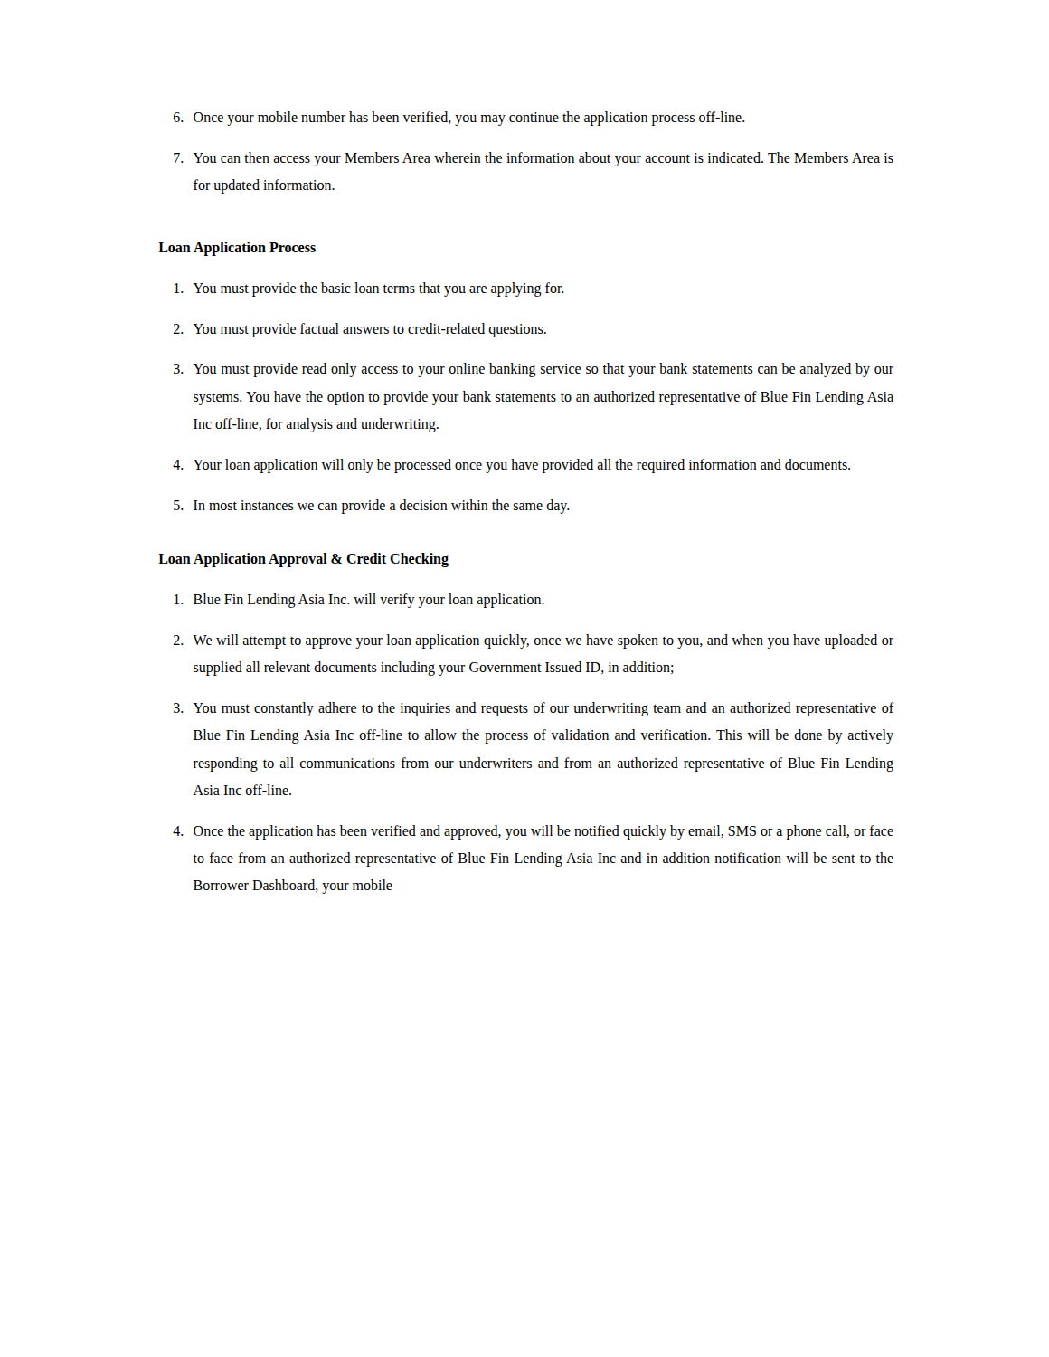Once your mobile number has been verified, you may continue the application process off-line.
You can then access your Members Area wherein the information about your account is indicated. The Members Area is for updated information.
Loan Application Process
You must provide the basic loan terms that you are applying for.
You must provide factual answers to credit-related questions.
You must provide read only access to your online banking service so that your bank statements can be analyzed by our systems. You have the option to provide your bank statements to an authorized representative of Blue Fin Lending Asia Inc off-line, for analysis and underwriting.
Your loan application will only be processed once you have provided all the required information and documents.
In most instances we can provide a decision within the same day.
Loan Application Approval & Credit Checking
Blue Fin Lending Asia Inc. will verify your loan application.
We will attempt to approve your loan application quickly, once we have spoken to you, and when you have uploaded or supplied all relevant documents including your Government Issued ID, in addition;
You must constantly adhere to the inquiries and requests of our underwriting team and an authorized representative of Blue Fin Lending Asia Inc off-line to allow the process of validation and verification. This will be done by actively responding to all communications from our underwriters and from an authorized representative of Blue Fin Lending Asia Inc off-line.
Once the application has been verified and approved, you will be notified quickly by email, SMS or a phone call, or face to face from an authorized representative of Blue Fin Lending Asia Inc and in addition notification will be sent to the Borrower Dashboard, your mobile